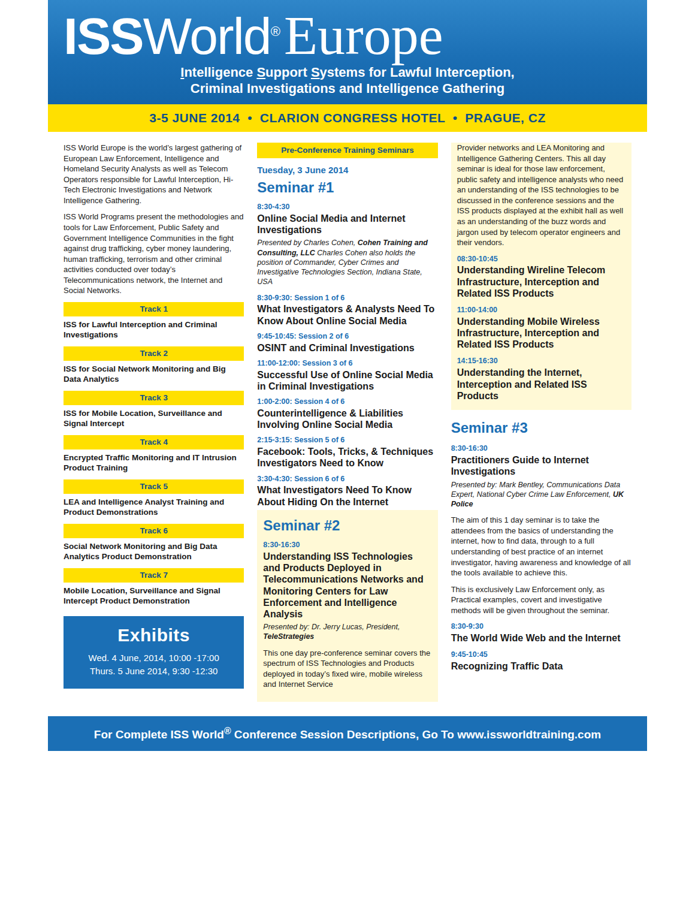ISS World®Europe
Intelligence Support Systems for Lawful Interception,
Criminal Investigations and Intelligence Gathering
3-5 JUNE 2014 • CLARION CONGRESS HOTEL • PRAGUE, CZ
ISS World Europe is the world’s largest gathering of European Law Enforcement, Intelligence and Homeland Security Analysts as well as Telecom Operators responsible for Lawful Interception, Hi-Tech Electronic Investigations and Network Intelligence Gathering.
ISS World Programs present the methodologies and tools for Law Enforcement, Public Safety and Government Intelligence Communities in the fight against drug trafficking, cyber money laundering, human trafficking, terrorism and other criminal activities conducted over today’s Telecommunications network, the Internet and Social Networks.
Track 1
ISS for Lawful Interception and Criminal Investigations
Track 2
ISS for Social Network Monitoring and Big Data Analytics
Track 3
ISS for Mobile Location, Surveillance and Signal Intercept
Track 4
Encrypted Traffic Monitoring and IT Intrusion Product Training
Track 5
LEA and Intelligence Analyst Training and Product Demonstrations
Track 6
Social Network Monitoring and Big Data Analytics Product Demonstration
Track 7
Mobile Location, Surveillance and Signal Intercept Product Demonstration
Exhibits
Wed. 4 June, 2014, 10:00 -17:00
Thurs. 5 June 2014, 9:30 -12:30
Pre-Conference Training Seminars
Tuesday, 3 June 2014
Seminar #1
8:30-4:30
Online Social Media and Internet Investigations
Presented by Charles Cohen, Cohen Training and Consulting, LLC Charles Cohen also holds the position of Commander, Cyber Crimes and Investigative Technologies Section, Indiana State, USA
8:30-9:30: Session 1 of 6
What Investigators & Analysts Need To Know About Online Social Media
9:45-10:45: Session 2 of 6
OSINT and Criminal Investigations
11:00-12:00: Session 3 of 6
Successful Use of Online Social Media in Criminal Investigations
1:00-2:00: Session 4 of 6
Counterintelligence & Liabilities Involving Online Social Media
2:15-3:15: Session 5 of 6
Facebook: Tools, Tricks, & Techniques Investigators Need to Know
3:30-4:30: Session 6 of 6
What Investigators Need To Know About Hiding On the Internet
Seminar #2
8:30-16:30
Understanding ISS Technologies and Products Deployed in Telecommunications Networks and Monitoring Centers for Law Enforcement and Intelligence Analysis
Presented by: Dr. Jerry Lucas, President, TeleStrategies
This one day pre-conference seminar covers the spectrum of ISS Technologies and Products deployed in today’s fixed wire, mobile wireless and Internet Service
Provider networks and LEA Monitoring and Intelligence Gathering Centers. This all day seminar is ideal for those law enforcement, public safety and intelligence analysts who need an understanding of the ISS technologies to be discussed in the conference sessions and the ISS products displayed at the exhibit hall as well as an understanding of the buzz words and jargon used by telecom operator engineers and their vendors.
08:30-10:45
Understanding Wireline Telecom Infrastructure, Interception and Related ISS Products
11:00-14:00
Understanding Mobile Wireless Infrastructure, Interception and Related ISS Products
14:15-16:30
Understanding the Internet, Interception and Related ISS Products
Seminar #3
8:30-16:30
Practitioners Guide to Internet Investigations
Presented by: Mark Bentley, Communications Data Expert, National Cyber Crime Law Enforcement, UK Police
The aim of this 1 day seminar is to take the attendees from the basics of understanding the internet, how to find data, through to a full understanding of best practice of an internet investigator, having awareness and knowledge of all the tools available to achieve this.
This is exclusively Law Enforcement only, as Practical examples, covert and investigative methods will be given throughout the seminar.
8:30-9:30
The World Wide Web and the Internet
9:45-10:45
Recognizing Traffic Data
For Complete ISS World® Conference Session Descriptions, Go To www.issworldtraining.com